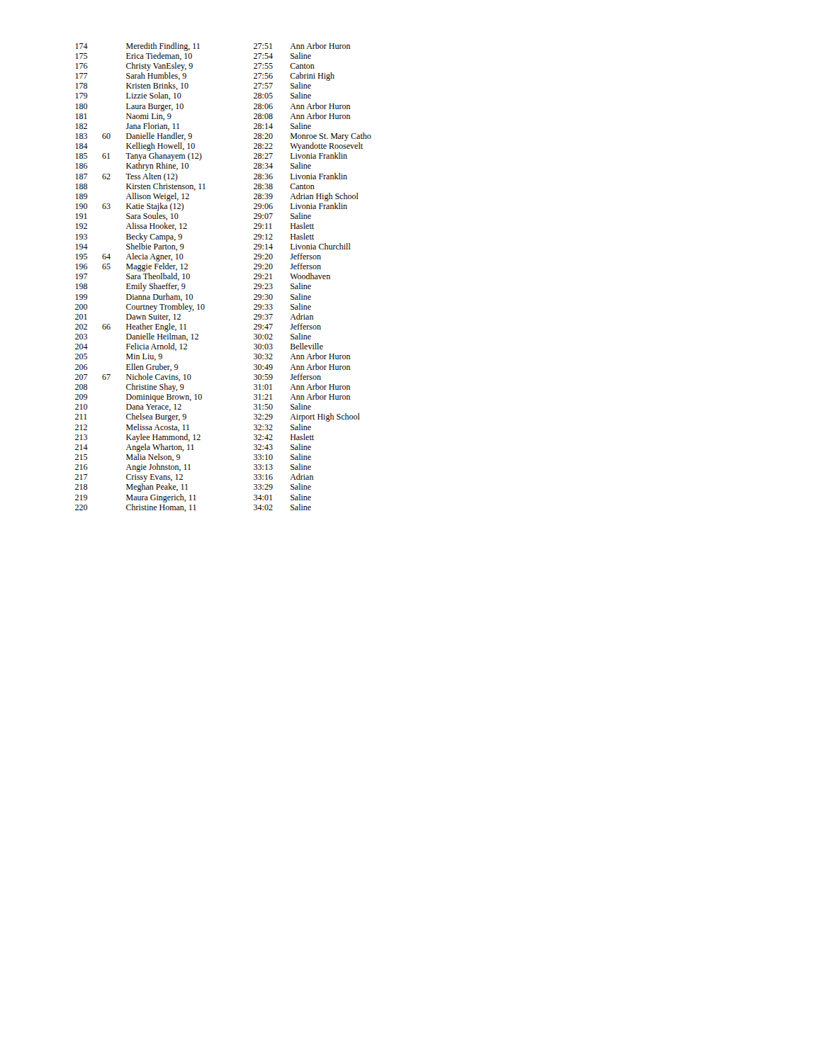| 174 | | Meredith Findling, 11 | 27:51 | Ann Arbor Huron |
| 175 | | Erica Tiedeman, 10 | 27:54 | Saline |
| 176 | | Christy VanEsley, 9 | 27:55 | Canton |
| 177 | | Sarah Humbles, 9 | 27:56 | Cabrini High |
| 178 | | Kristen Brinks, 10 | 27:57 | Saline |
| 179 | | Lizzie Solan, 10 | 28:05 | Saline |
| 180 | | Laura Burger, 10 | 28:06 | Ann Arbor Huron |
| 181 | | Naomi Lin, 9 | 28:08 | Ann Arbor Huron |
| 182 | | Jana Florian, 11 | 28:14 | Saline |
| 183 | 60 | Danielle Handler, 9 | 28:20 | Monroe St. Mary Catho |
| 184 | | Kelliegh Howell, 10 | 28:22 | Wyandotte Roosevelt |
| 185 | 61 | Tanya Ghanayem (12) | 28:27 | Livonia Franklin |
| 186 | | Kathryn Rhine, 10 | 28:34 | Saline |
| 187 | 62 | Tess Alten (12) | 28:36 | Livonia Franklin |
| 188 | | Kirsten Christenson, 11 | 28:38 | Canton |
| 189 | | Allison Weigel, 12 | 28:39 | Adrian High School |
| 190 | 63 | Katie Stajka (12) | 29:06 | Livonia Franklin |
| 191 | | Sara Soules, 10 | 29:07 | Saline |
| 192 | | Alissa Hooker, 12 | 29:11 | Haslett |
| 193 | | Becky Campa, 9 | 29:12 | Haslett |
| 194 | | Shelbie Parton, 9 | 29:14 | Livonia Churchill |
| 195 | 64 | Alecia Agner, 10 | 29:20 | Jefferson |
| 196 | 65 | Maggie Felder, 12 | 29:20 | Jefferson |
| 197 | | Sara Theolbald, 10 | 29:21 | Woodhaven |
| 198 | | Emily Shaeffer, 9 | 29:23 | Saline |
| 199 | | Dianna Durham, 10 | 29:30 | Saline |
| 200 | | Courtney Trombley, 10 | 29:33 | Saline |
| 201 | | Dawn Suiter, 12 | 29:37 | Adrian |
| 202 | 66 | Heather Engle, 11 | 29:47 | Jefferson |
| 203 | | Danielle Heilman, 12 | 30:02 | Saline |
| 204 | | Felicia Arnold, 12 | 30:03 | Belleville |
| 205 | | Min Liu, 9 | 30:32 | Ann Arbor Huron |
| 206 | | Ellen Gruber, 9 | 30:49 | Ann Arbor Huron |
| 207 | 67 | Nichole Cavins, 10 | 30:59 | Jefferson |
| 208 | | Christine Shay, 9 | 31:01 | Ann Arbor Huron |
| 209 | | Dominique Brown, 10 | 31:21 | Ann Arbor Huron |
| 210 | | Dana Yerace, 12 | 31:50 | Saline |
| 211 | | Chelsea Burger, 9 | 32:29 | Airport High School |
| 212 | | Melissa Acosta, 11 | 32:32 | Saline |
| 213 | | Kaylee Hammond, 12 | 32:42 | Haslett |
| 214 | | Angela Wharton, 11 | 32:43 | Saline |
| 215 | | Malia Nelson, 9 | 33:10 | Saline |
| 216 | | Angie Johnston, 11 | 33:13 | Saline |
| 217 | | Crissy Evans, 12 | 33:16 | Adrian |
| 218 | | Meghan Peake, 11 | 33:29 | Saline |
| 219 | | Maura Gingerich, 11 | 34:01 | Saline |
| 220 | | Christine Homan, 11 | 34:02 | Saline |